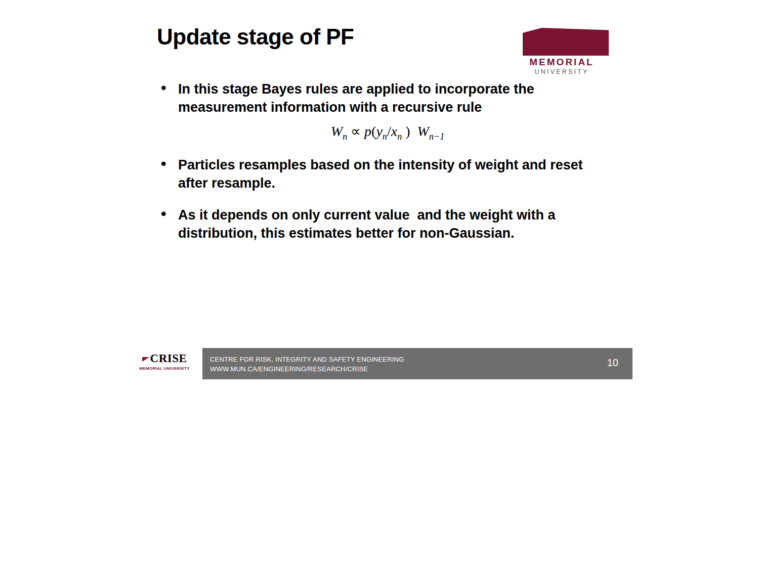Update stage of PF
MEMORIAL
UNIVERSITY
In this stage Bayes rules are applied to incorporate the measurement information with a recursive rule
Wn ∝ p(yn/xn ) Wn−1
Particles resamples based on the intensity of weight and reset after resample.
As it depends on only current value and the weight with a distribution, this estimates better for non-Gaussian.
CRISE
MEMORIAL UNIVERSITY
CENTRE FOR RISK, INTEGRITY AND SAFETY ENGINEERING
WWW.MUN.CA/ENGINEERING/RESEARCH/CRISE
10